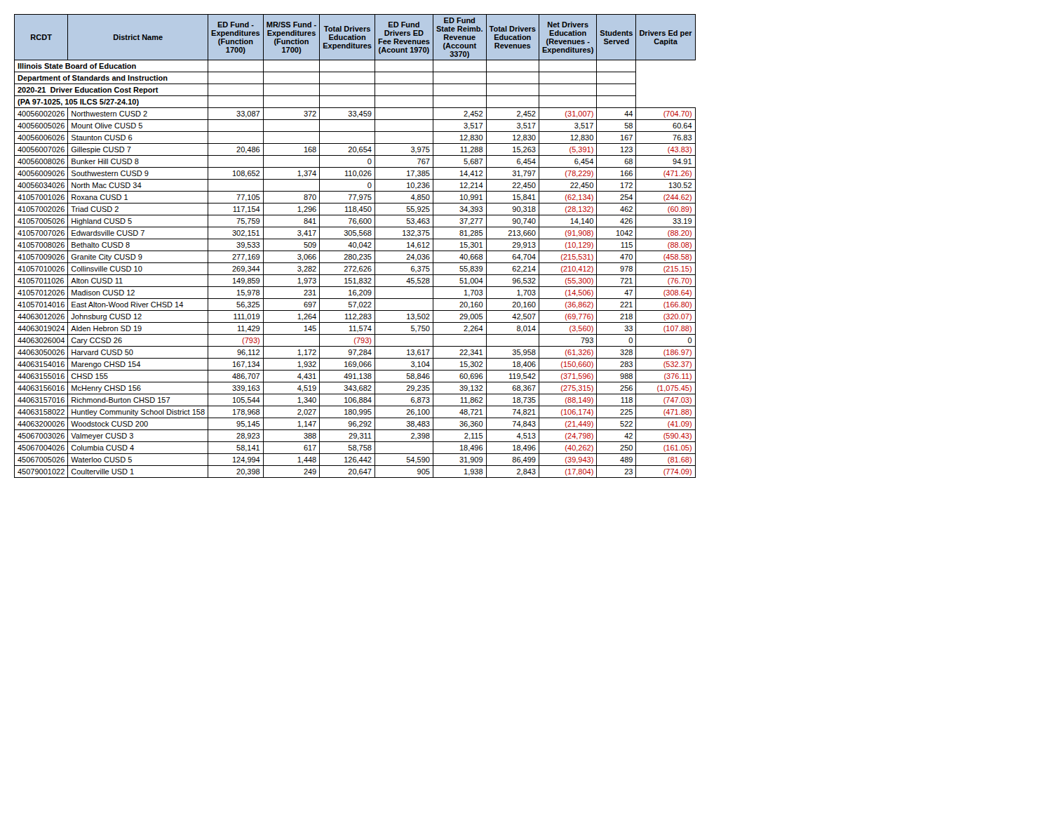| Illinois State Board of Education | | | | | | | | |
| Department of Standards and Instruction | | | | | | | | |
| 2020-21 Driver Education Cost Report | | | | | | | | |
| (PA 97-1025, 105 ILCS 5/27-24.10) | | | | | | | | |
| RCDT | District Name | ED Fund - Expenditures (Function 1700) | MR/SS Fund - Expenditures (Function 1700) | Total Drivers Education Expenditures | ED Fund Drivers ED Fee Revenues (Acount 1970) | ED Fund State Reimb. Revenue (Account 3370) | Total Drivers Education Revenues | Net Drivers Education (Revenues - Expenditures) | Students Served | Drivers Ed per Capita |
| 40056002026 | Northwestern CUSD 2 | 33,087 | 372 | 33,459 | | 2,452 | 2,452 | (31,007) | 44 | (704.70) |
| 40056005026 | Mount Olive CUSD 5 | | | | | 3,517 | 3,517 | 3,517 | 58 | 60.64 |
| 40056006026 | Staunton CUSD 6 | | | | | 12,830 | 12,830 | 12,830 | 167 | 76.83 |
| 40056007026 | Gillespie CUSD 7 | 20,486 | 168 | 20,654 | 3,975 | 11,288 | 15,263 | (5,391) | 123 | (43.83) |
| 40056008026 | Bunker Hill CUSD 8 | | | 0 | 767 | 5,687 | 6,454 | 6,454 | 68 | 94.91 |
| 40056009026 | Southwestern CUSD 9 | 108,652 | 1,374 | 110,026 | 17,385 | 14,412 | 31,797 | (78,229) | 166 | (471.26) |
| 40056034026 | North Mac CUSD 34 | | | 0 | 10,236 | 12,214 | 22,450 | 22,450 | 172 | 130.52 |
| 41057001026 | Roxana CUSD 1 | 77,105 | 870 | 77,975 | 4,850 | 10,991 | 15,841 | (62,134) | 254 | (244.62) |
| 41057002026 | Triad CUSD 2 | 117,154 | 1,296 | 118,450 | 55,925 | 34,393 | 90,318 | (28,132) | 462 | (60.89) |
| 41057005026 | Highland CUSD 5 | 75,759 | 841 | 76,600 | 53,463 | 37,277 | 90,740 | 14,140 | 426 | 33.19 |
| 41057007026 | Edwardsville CUSD 7 | 302,151 | 3,417 | 305,568 | 132,375 | 81,285 | 213,660 | (91,908) | 1042 | (88.20) |
| 41057008026 | Bethalto CUSD 8 | 39,533 | 509 | 40,042 | 14,612 | 15,301 | 29,913 | (10,129) | 115 | (88.08) |
| 41057009026 | Granite City CUSD 9 | 277,169 | 3,066 | 280,235 | 24,036 | 40,668 | 64,704 | (215,531) | 470 | (458.58) |
| 41057010026 | Collinsville CUSD 10 | 269,344 | 3,282 | 272,626 | 6,375 | 55,839 | 62,214 | (210,412) | 978 | (215.15) |
| 41057011026 | Alton CUSD 11 | 149,859 | 1,973 | 151,832 | 45,528 | 51,004 | 96,532 | (55,300) | 721 | (76.70) |
| 41057012026 | Madison CUSD 12 | 15,978 | 231 | 16,209 | | 1,703 | 1,703 | (14,506) | 47 | (308.64) |
| 41057014016 | East Alton-Wood River CHSD 14 | 56,325 | 697 | 57,022 | | 20,160 | 20,160 | (36,862) | 221 | (166.80) |
| 44063012026 | Johnsburg CUSD 12 | 111,019 | 1,264 | 112,283 | 13,502 | 29,005 | 42,507 | (69,776) | 218 | (320.07) |
| 44063019024 | Alden Hebron SD 19 | 11,429 | 145 | 11,574 | 5,750 | 2,264 | 8,014 | (3,560) | 33 | (107.88) |
| 44063026004 | Cary CCSD 26 | (793) | | (793) | | | | 793 | 0 | 0 |
| 44063050026 | Harvard CUSD 50 | 96,112 | 1,172 | 97,284 | 13,617 | 22,341 | 35,958 | (61,326) | 328 | (186.97) |
| 44063154016 | Marengo CHSD 154 | 167,134 | 1,932 | 169,066 | 3,104 | 15,302 | 18,406 | (150,660) | 283 | (532.37) |
| 44063155016 | CHSD 155 | 486,707 | 4,431 | 491,138 | 58,846 | 60,696 | 119,542 | (371,596) | 988 | (376.11) |
| 44063156016 | McHenry CHSD 156 | 339,163 | 4,519 | 343,682 | 29,235 | 39,132 | 68,367 | (275,315) | 256 | (1,075.45) |
| 44063157016 | Richmond-Burton CHSD 157 | 105,544 | 1,340 | 106,884 | 6,873 | 11,862 | 18,735 | (88,149) | 118 | (747.03) |
| 44063158022 | Huntley Community School District 158 | 178,968 | 2,027 | 180,995 | 26,100 | 48,721 | 74,821 | (106,174) | 225 | (471.88) |
| 44063200026 | Woodstock CUSD 200 | 95,145 | 1,147 | 96,292 | 38,483 | 36,360 | 74,843 | (21,449) | 522 | (41.09) |
| 45067003026 | Valmeyer CUSD 3 | 28,923 | 388 | 29,311 | 2,398 | 2,115 | 4,513 | (24,798) | 42 | (590.43) |
| 45067004026 | Columbia CUSD 4 | 58,141 | 617 | 58,758 | | 18,496 | 18,496 | (40,262) | 250 | (161.05) |
| 45067005026 | Waterloo CUSD 5 | 124,994 | 1,448 | 126,442 | 54,590 | 31,909 | 86,499 | (39,943) | 489 | (81.68) |
| 45079001022 | Coulterville USD 1 | 20,398 | 249 | 20,647 | 905 | 1,938 | 2,843 | (17,804) | 23 | (774.09) |